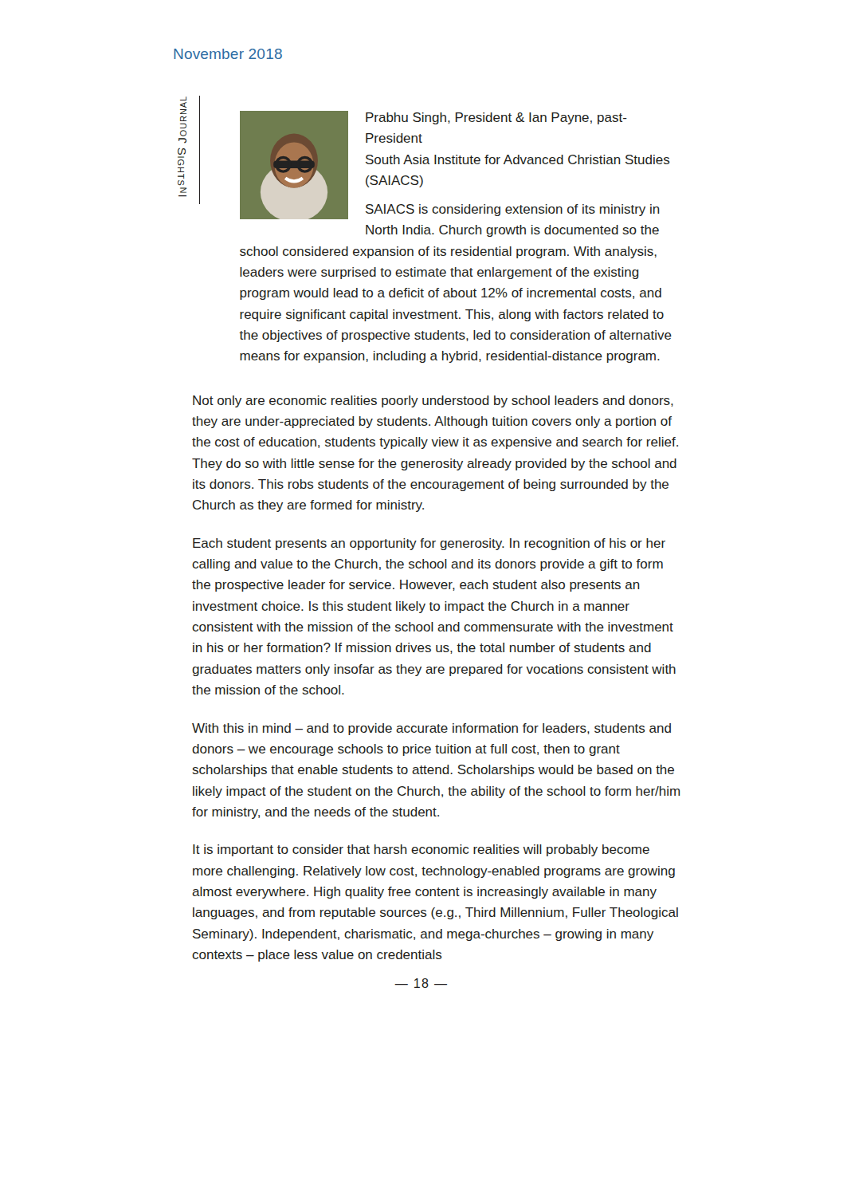November 2018
InSights Journal
Prabhu Singh, President & Ian Payne, past-President
South Asia Institute for Advanced Christian Studies (SAIACS)
SAIACS is considering extension of its ministry in North India. Church growth is documented so the school considered expansion of its residential program. With analysis, leaders were surprised to estimate that enlargement of the existing program would lead to a deficit of about 12% of incremental costs, and require significant capital investment. This, along with factors related to the objectives of prospective students, led to consideration of alternative means for expansion, including a hybrid, residential-distance program.
Not only are economic realities poorly understood by school leaders and donors, they are under-appreciated by students. Although tuition covers only a portion of the cost of education, students typically view it as expensive and search for relief. They do so with little sense for the generosity already provided by the school and its donors. This robs students of the encouragement of being surrounded by the Church as they are formed for ministry.
Each student presents an opportunity for generosity. In recognition of his or her calling and value to the Church, the school and its donors provide a gift to form the prospective leader for service. However, each student also presents an investment choice. Is this student likely to impact the Church in a manner consistent with the mission of the school and commensurate with the investment in his or her formation? If mission drives us, the total number of students and graduates matters only insofar as they are prepared for vocations consistent with the mission of the school.
With this in mind – and to provide accurate information for leaders, students and donors – we encourage schools to price tuition at full cost, then to grant scholarships that enable students to attend. Scholarships would be based on the likely impact of the student on the Church, the ability of the school to form her/him for ministry, and the needs of the student.
It is important to consider that harsh economic realities will probably become more challenging. Relatively low cost, technology-enabled programs are growing almost everywhere. High quality free content is increasingly available in many languages, and from reputable sources (e.g., Third Millennium, Fuller Theological Seminary). Independent, charismatic, and mega-churches – growing in many contexts – place less value on credentials
— 18 —